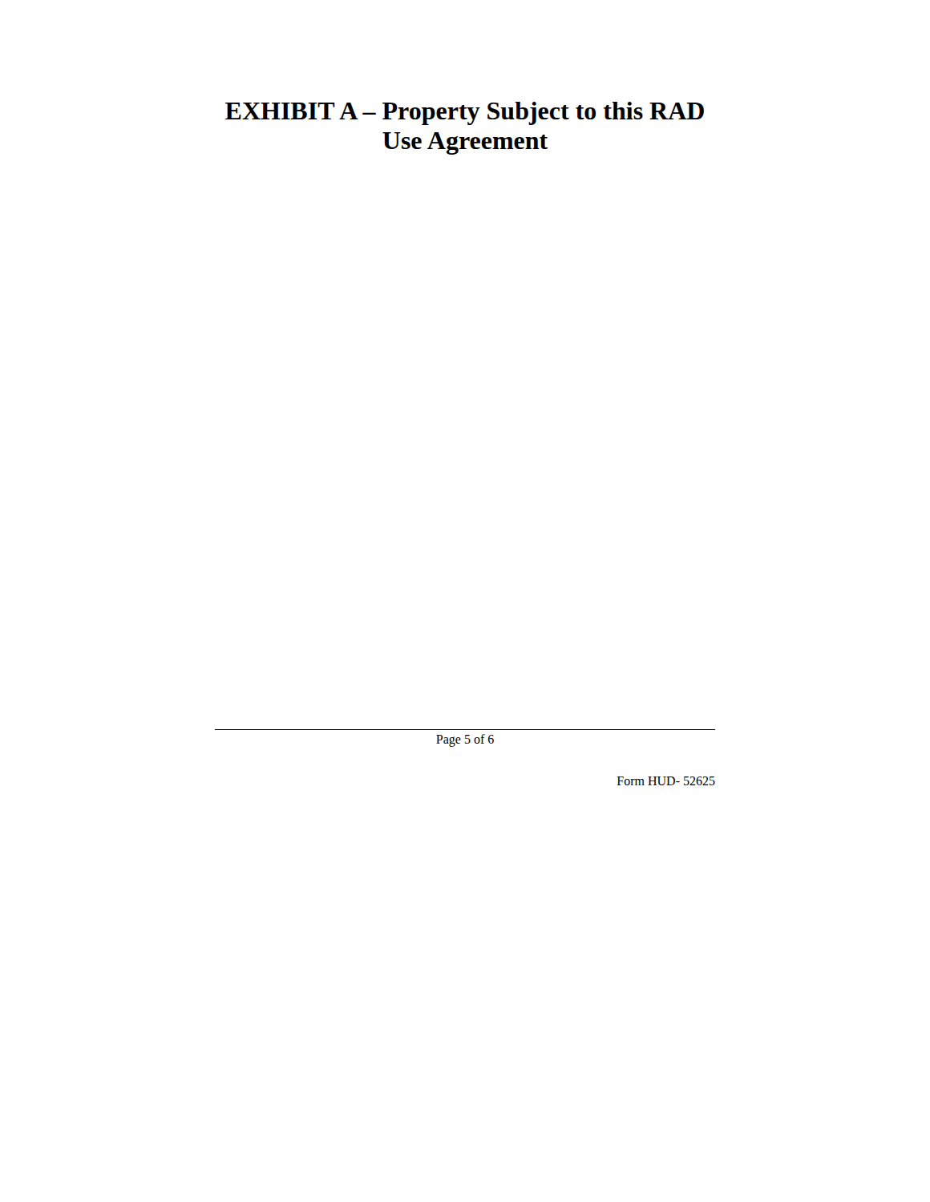EXHIBIT A – Property Subject to this RAD Use Agreement
Page 5 of 6
Form HUD- 52625